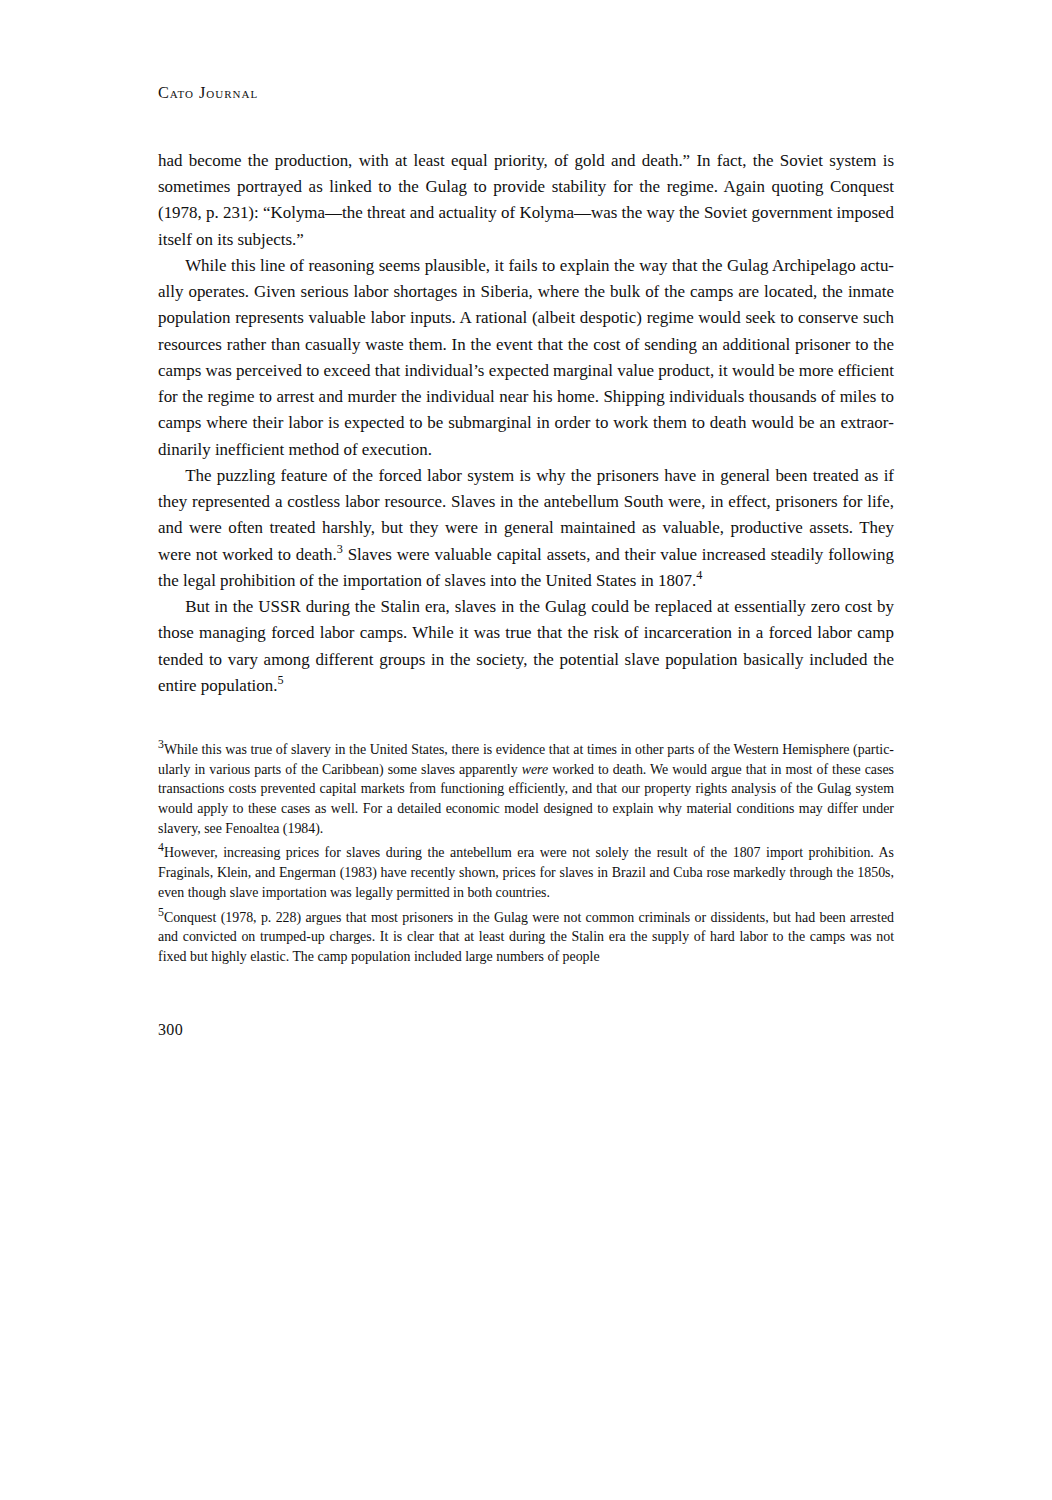Cato Journal
had become the production, with at least equal priority, of gold and death.” In fact, the Soviet system is sometimes portrayed as linked to the Gulag to provide stability for the regime. Again quoting Conquest (1978, p. 231): “Kolyma—the threat and actuality of Kolyma—was the way the Soviet government imposed itself on its subjects.”
While this line of reasoning seems plausible, it fails to explain the way that the Gulag Archipelago actually operates. Given serious labor shortages in Siberia, where the bulk of the camps are located, the inmate population represents valuable labor inputs. A rational (albeit despotic) regime would seek to conserve such resources rather than casually waste them. In the event that the cost of sending an additional prisoner to the camps was perceived to exceed that individual’s expected marginal value product, it would be more efficient for the regime to arrest and murder the individual near his home. Shipping individuals thousands of miles to camps where their labor is expected to be submarginal in order to work them to death would be an extraordinarily inefficient method of execution.
The puzzling feature of the forced labor system is why the prisoners have in general been treated as if they represented a costless labor resource. Slaves in the antebellum South were, in effect, prisoners for life, and were often treated harshly, but they were in general maintained as valuable, productive assets. They were not worked to death.3 Slaves were valuable capital assets, and their value increased steadily following the legal prohibition of the importation of slaves into the United States in 1807.4
But in the USSR during the Stalin era, slaves in the Gulag could be replaced at essentially zero cost by those managing forced labor camps. While it was true that the risk of incarceration in a forced labor camp tended to vary among different groups in the society, the potential slave population basically included the entire population.5
3While this was true of slavery in the United States, there is evidence that at times in other parts of the Western Hemisphere (particularly in various parts of the Caribbean) some slaves apparently were worked to death. We would argue that in most of these cases transactions costs prevented capital markets from functioning efficiently, and that our property rights analysis of the Gulag system would apply to these cases as well. For a detailed economic model designed to explain why material conditions may differ under slavery, see Fenoaltea (1984).
4However, increasing prices for slaves during the antebellum era were not solely the result of the 1807 import prohibition. As Fraginals, Klein, and Engerman (1983) have recently shown, prices for slaves in Brazil and Cuba rose markedly through the 1850s, even though slave importation was legally permitted in both countries.
5Conquest (1978, p. 228) argues that most prisoners in the Gulag were not common criminals or dissidents, but had been arrested and convicted on trumped-up charges. It is clear that at least during the Stalin era the supply of hard labor to the camps was not fixed but highly elastic. The camp population included large numbers of people
300